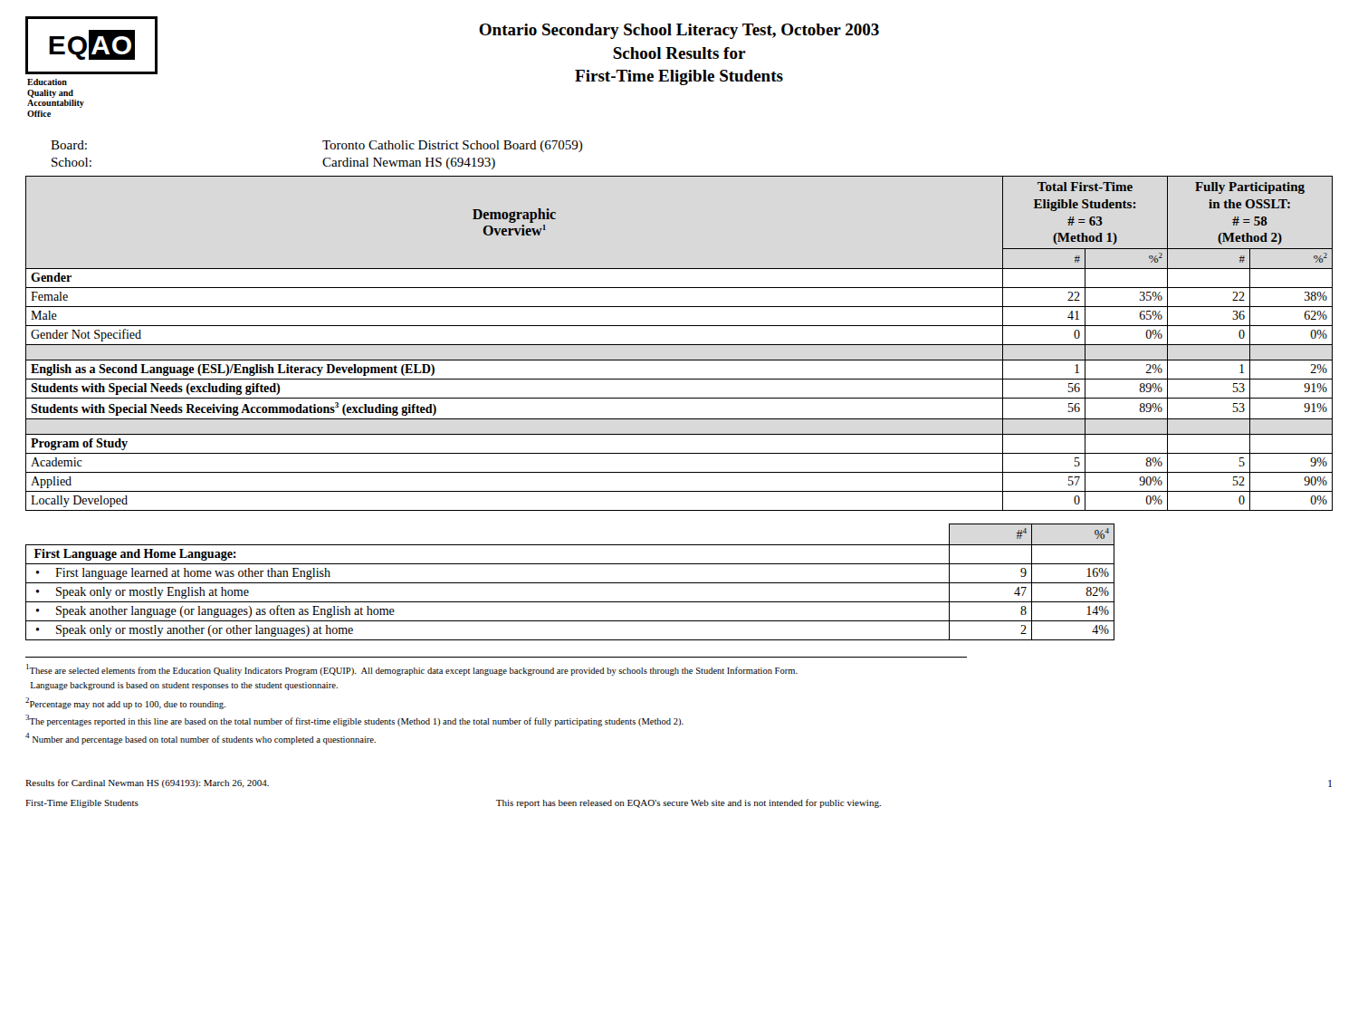EQAO
Education
Quality and
Accountability
Office
Ontario Secondary School Literacy Test, October 2003
School Results for
First-Time Eligible Students
| Board: | Toronto Catholic District School Board (67059) |
| School: | Cardinal Newman HS (694193) |
| Demographic Overview 1 | Total First-Time Eligible Students: # = 63 (Method 1) | Fully Participating in the OSSLT: # = 58 (Method 2) |
| --- | --- | --- |
| # | % 2 | # | % 2 |
| Gender | | | | |
| Female | 22 | 35% | 22 | 38% |
| Male | 41 | 65% | 36 | 62% |
| Gender Not Specified | 0 | 0% | 0 | 0% |
| English as a Second Language (ESL)/English Literacy Development (ELD) | 1 | 2% | 1 | 2% |
| Students with Special Needs (excluding gifted) | 56 | 89% | 53 | 91% |
| Students with Special Needs Receiving Accommodations 3 (excluding gifted) | 56 | 89% | 53 | 91% |
| Program of Study | | | | |
| Academic | 5 | 8% | 5 | 9% |
| Applied | 57 | 90% | 52 | 90% |
| Locally Developed | 0 | 0% | 0 | 0% |
| | # 4 | % 4 | |
| First Language and Home Language: | | | |
| • First language learned at home was other than English | 9 | 16% | |
| • Speak only or mostly English at home | 47 | 82% | |
| • Speak another language (or languages) as often as English at home | 8 | 14% | |
| • Speak only or mostly another (or other languages) at home | 2 | 4% | |
1These are selected elements from the Education Quality Indicators Program (EQUIP). All demographic data except language background are provided by schools through the Student Information Form.
Language background is based on student responses to the student questionnaire.
2Percentage may not add up to 100, due to rounding.
3The percentages reported in this line are based on the total number of first-time eligible students (Method 1) and the total number of fully participating students (Method 2).
4 Number and percentage based on total number of students who completed a questionnaire.
1
Results for Cardinal Newman HS (694193): March 26, 2004.
First-Time Eligible Students
This report has been released on EQAO's secure Web site and is not intended for public viewing.